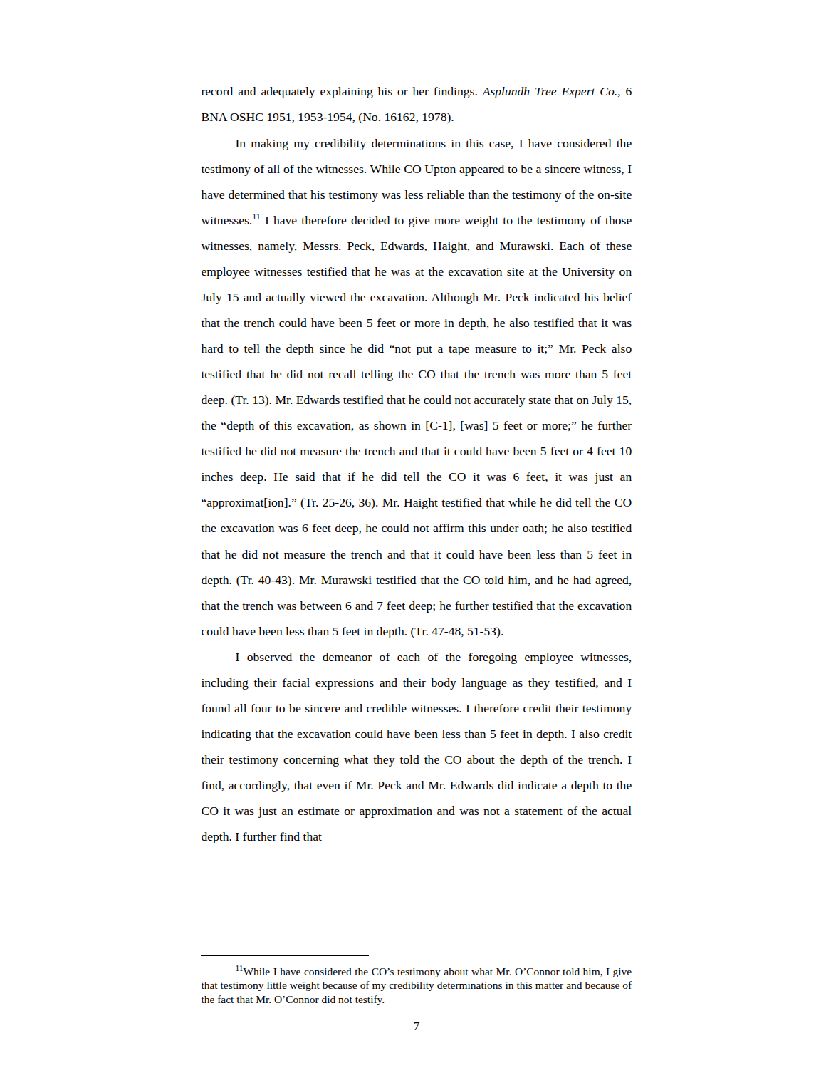record and adequately explaining his or her findings. Asplundh Tree Expert Co., 6 BNA OSHC 1951, 1953-1954, (No. 16162, 1978).
In making my credibility determinations in this case, I have considered the testimony of all of the witnesses. While CO Upton appeared to be a sincere witness, I have determined that his testimony was less reliable than the testimony of the on-site witnesses.11 I have therefore decided to give more weight to the testimony of those witnesses, namely, Messrs. Peck, Edwards, Haight, and Murawski. Each of these employee witnesses testified that he was at the excavation site at the University on July 15 and actually viewed the excavation. Although Mr. Peck indicated his belief that the trench could have been 5 feet or more in depth, he also testified that it was hard to tell the depth since he did “not put a tape measure to it;” Mr. Peck also testified that he did not recall telling the CO that the trench was more than 5 feet deep. (Tr. 13). Mr. Edwards testified that he could not accurately state that on July 15, the “depth of this excavation, as shown in [C-1], [was] 5 feet or more;” he further testified he did not measure the trench and that it could have been 5 feet or 4 feet 10 inches deep. He said that if he did tell the CO it was 6 feet, it was just an “approximat[ion].” (Tr. 25-26, 36). Mr. Haight testified that while he did tell the CO the excavation was 6 feet deep, he could not affirm this under oath; he also testified that he did not measure the trench and that it could have been less than 5 feet in depth. (Tr. 40-43). Mr. Murawski testified that the CO told him, and he had agreed, that the trench was between 6 and 7 feet deep; he further testified that the excavation could have been less than 5 feet in depth. (Tr. 47-48, 51-53).
I observed the demeanor of each of the foregoing employee witnesses, including their facial expressions and their body language as they testified, and I found all four to be sincere and credible witnesses. I therefore credit their testimony indicating that the excavation could have been less than 5 feet in depth. I also credit their testimony concerning what they told the CO about the depth of the trench. I find, accordingly, that even if Mr. Peck and Mr. Edwards did indicate a depth to the CO it was just an estimate or approximation and was not a statement of the actual depth. I further find that
11While I have considered the CO’s testimony about what Mr. O’Connor told him, I give that testimony little weight because of my credibility determinations in this matter and because of the fact that Mr. O’Connor did not testify.
7